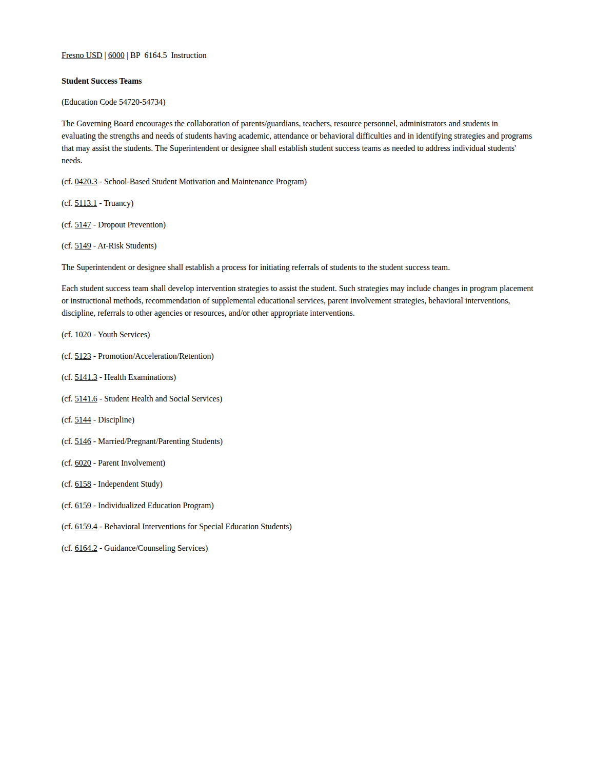Fresno USD | 6000 | BP 6164.5 Instruction
Student Success Teams
(Education Code 54720-54734)
The Governing Board encourages the collaboration of parents/guardians, teachers, resource personnel, administrators and students in evaluating the strengths and needs of students having academic, attendance or behavioral difficulties and in identifying strategies and programs that may assist the students. The Superintendent or designee shall establish student success teams as needed to address individual students' needs.
(cf. 0420.3 - School-Based Student Motivation and Maintenance Program)
(cf. 5113.1 - Truancy)
(cf. 5147 - Dropout Prevention)
(cf. 5149 - At-Risk Students)
The Superintendent or designee shall establish a process for initiating referrals of students to the student success team.
Each student success team shall develop intervention strategies to assist the student. Such strategies may include changes in program placement or instructional methods, recommendation of supplemental educational services, parent involvement strategies, behavioral interventions, discipline, referrals to other agencies or resources, and/or other appropriate interventions.
(cf. 1020 - Youth Services)
(cf. 5123 - Promotion/Acceleration/Retention)
(cf. 5141.3 - Health Examinations)
(cf. 5141.6 - Student Health and Social Services)
(cf. 5144 - Discipline)
(cf. 5146 - Married/Pregnant/Parenting Students)
(cf. 6020 - Parent Involvement)
(cf. 6158 - Independent Study)
(cf. 6159 - Individualized Education Program)
(cf. 6159.4 - Behavioral Interventions for Special Education Students)
(cf. 6164.2 - Guidance/Counseling Services)